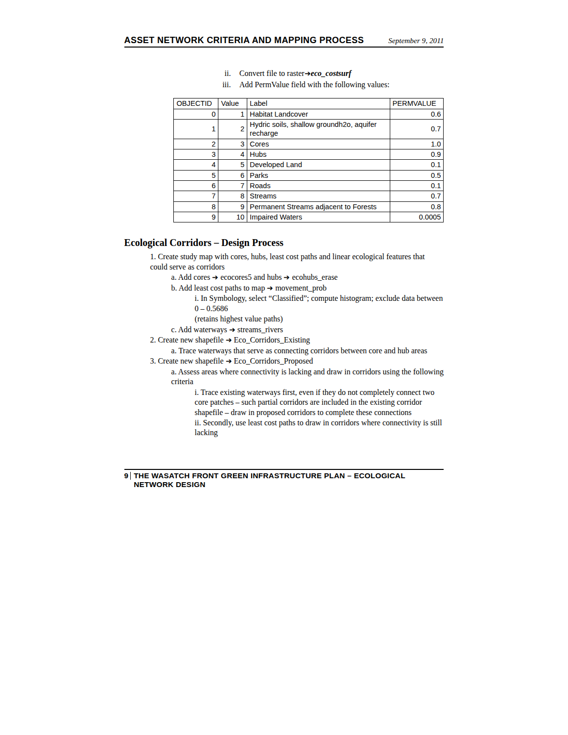Asset Network Criteria and Mapping Process
September 9, 2011
ii.
Convert file to raster➔eco_costsurf
iii.
Add PermValue field with the following values:
| OBJECTID | Value | Label | PERMVALUE |
| --- | --- | --- | --- |
| 0 | 1 | Habitat Landcover | 0.6 |
| 1 | 2 | Hydric soils, shallow groundh2o, aquifer recharge | 0.7 |
| 2 | 3 | Cores | 1.0 |
| 3 | 4 | Hubs | 0.9 |
| 4 | 5 | Developed Land | 0.1 |
| 5 | 6 | Parks | 0.5 |
| 6 | 7 | Roads | 0.1 |
| 7 | 8 | Streams | 0.7 |
| 8 | 9 | Permanent Streams adjacent to Forests | 0.8 |
| 9 | 10 | Impaired Waters | 0.0005 |
Ecological Corridors – Design Process
1. Create study map with cores, hubs, least cost paths and linear ecological features that could serve as corridors
a. Add cores ➔ ecocores5 and hubs ➔ ecohubs_erase
b. Add least cost paths to map ➔ movement_prob
i. In Symbology, select “Classified”; compute histogram; exclude data between 0 – 0.5686
(retains highest value paths)
c. Add waterways ➔ streams_rivers
2. Create new shapefile ➔ Eco_Corridors_Existing
a. Trace waterways that serve as connecting corridors between core and hub areas
3. Create new shapefile ➔ Eco_Corridors_Proposed
a. Assess areas where connectivity is lacking and draw in corridors using the following criteria
i. Trace existing waterways first, even if they do not completely connect two core patches – such partial corridors are included in the existing corridor shapefile – draw in proposed corridors to complete these connections
ii. Secondly, use least cost paths to draw in corridors where connectivity is still lacking
9
The Wasatch Front Green Infrastructure Plan – Ecological Network Design